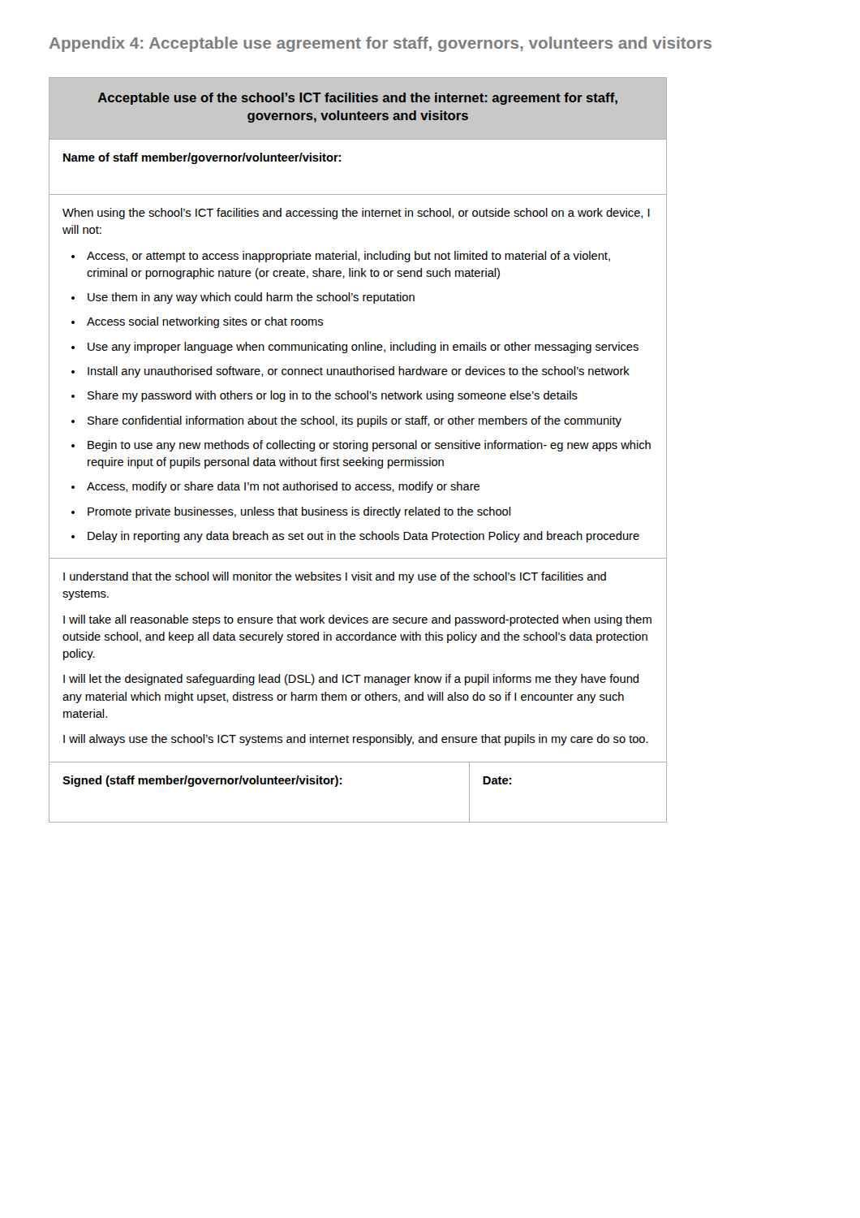Appendix 4: Acceptable use agreement for staff, governors, volunteers and visitors
Acceptable use of the school’s ICT facilities and the internet: agreement for staff, governors, volunteers and visitors
Name of staff member/governor/volunteer/visitor:
When using the school’s ICT facilities and accessing the internet in school, or outside school on a work device, I will not:
Access, or attempt to access inappropriate material, including but not limited to material of a violent, criminal or pornographic nature (or create, share, link to or send such material)
Use them in any way which could harm the school’s reputation
Access social networking sites or chat rooms
Use any improper language when communicating online, including in emails or other messaging services
Install any unauthorised software, or connect unauthorised hardware or devices to the school’s network
Share my password with others or log in to the school’s network using someone else’s details
Share confidential information about the school, its pupils or staff, or other members of the community
Begin to use any new methods of collecting or storing personal or sensitive information- eg new apps which require input of pupils personal data without first seeking permission
Access, modify or share data I’m not authorised to access, modify or share
Promote private businesses, unless that business is directly related to the school
Delay in reporting any data breach as set out in the schools Data Protection Policy and breach procedure
I understand that the school will monitor the websites I visit and my use of the school’s ICT facilities and systems.
I will take all reasonable steps to ensure that work devices are secure and password-protected when using them outside school, and keep all data securely stored in accordance with this policy and the school’s data protection policy.
I will let the designated safeguarding lead (DSL) and ICT manager know if a pupil informs me they have found any material which might upset, distress or harm them or others, and will also do so if I encounter any such material.
I will always use the school’s ICT systems and internet responsibly, and ensure that pupils in my care do so too.
Signed (staff member/governor/volunteer/visitor):
Date: